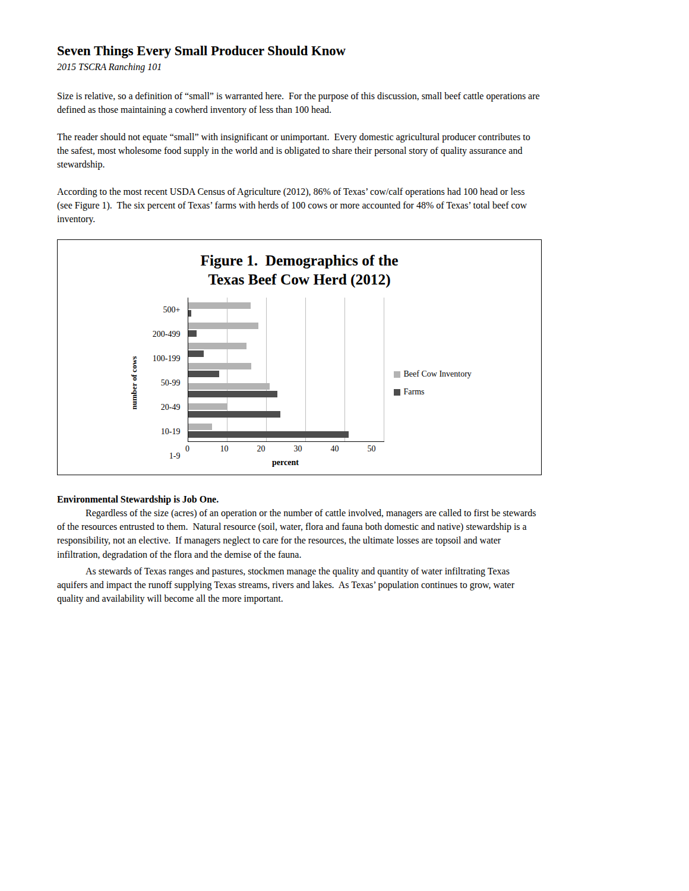Seven Things Every Small Producer Should Know
2015 TSCRA Ranching 101
Size is relative, so a definition of “small” is warranted here. For the purpose of this discussion, small beef cattle operations are defined as those maintaining a cowherd inventory of less than 100 head.
The reader should not equate “small” with insignificant or unimportant. Every domestic agricultural producer contributes to the safest, most wholesome food supply in the world and is obligated to share their personal story of quality assurance and stewardship.
According to the most recent USDA Census of Agriculture (2012), 86% of Texas’ cow/calf operations had 100 head or less (see Figure 1). The six percent of Texas’ farms with herds of 100 cows or more accounted for 48% of Texas’ total beef cow inventory.
Figure 1. Demographics of the
Texas Beef Cow Herd (2012)
number of cows
500+ 200-499 100-199 50-99 20-49 10-19 1-9
0 10 20 30 40 50
percent
Beef Cow Inventory
Farms
Environmental Stewardship is Job One.
Regardless of the size (acres) of an operation or the number of cattle involved, managers are called to first be stewards of the resources entrusted to them. Natural resource (soil, water, flora and fauna both domestic and native) stewardship is a responsibility, not an elective. If managers neglect to care for the resources, the ultimate losses are topsoil and water infiltration, degradation of the flora and the demise of the fauna.
As stewards of Texas ranges and pastures, stockmen manage the quality and quantity of water infiltrating Texas aquifers and impact the runoff supplying Texas streams, rivers and lakes. As Texas’ population continues to grow, water quality and availability will become all the more important.